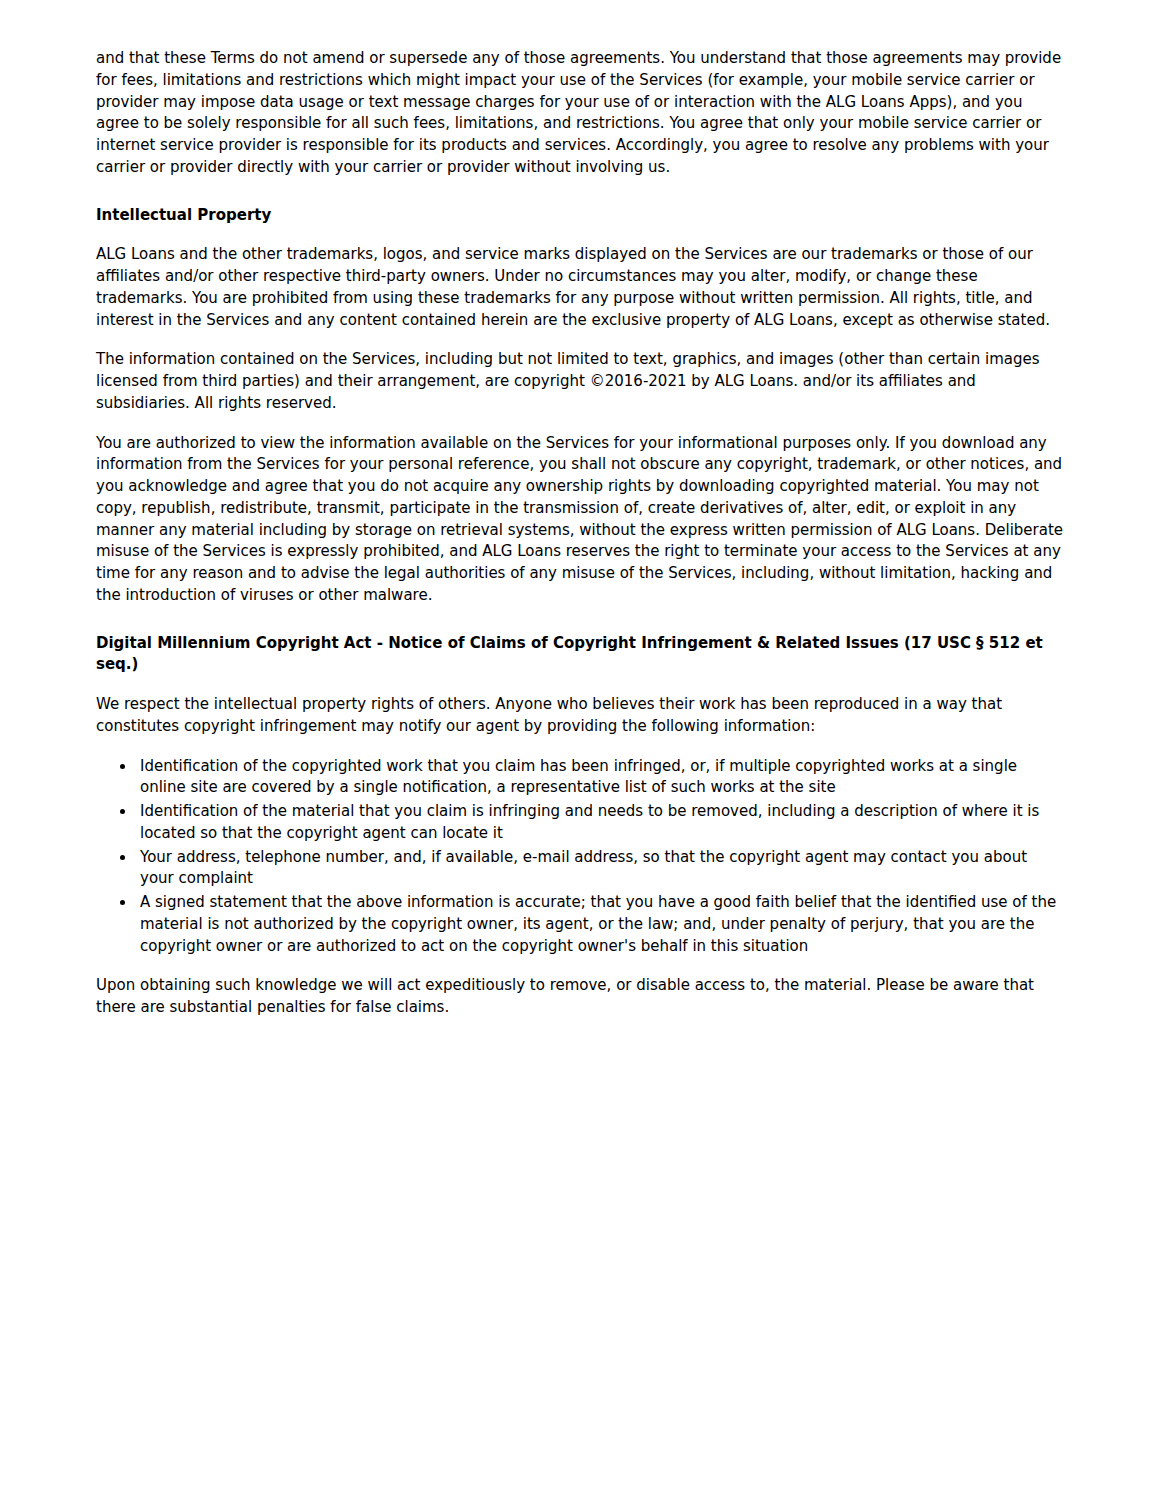and that these Terms do not amend or supersede any of those agreements. You understand that those agreements may provide for fees, limitations and restrictions which might impact your use of the Services (for example, your mobile service carrier or provider may impose data usage or text message charges for your use of or interaction with the ALG Loans Apps), and you agree to be solely responsible for all such fees, limitations, and restrictions. You agree that only your mobile service carrier or internet service provider is responsible for its products and services. Accordingly, you agree to resolve any problems with your carrier or provider directly with your carrier or provider without involving us.
Intellectual Property
ALG Loans and the other trademarks, logos, and service marks displayed on the Services are our trademarks or those of our affiliates and/or other respective third-party owners. Under no circumstances may you alter, modify, or change these trademarks. You are prohibited from using these trademarks for any purpose without written permission. All rights, title, and interest in the Services and any content contained herein are the exclusive property of ALG Loans, except as otherwise stated.
The information contained on the Services, including but not limited to text, graphics, and images (other than certain images licensed from third parties) and their arrangement, are copyright ©2016-2021 by ALG Loans. and/or its affiliates and subsidiaries. All rights reserved.
You are authorized to view the information available on the Services for your informational purposes only. If you download any information from the Services for your personal reference, you shall not obscure any copyright, trademark, or other notices, and you acknowledge and agree that you do not acquire any ownership rights by downloading copyrighted material. You may not copy, republish, redistribute, transmit, participate in the transmission of, create derivatives of, alter, edit, or exploit in any manner any material including by storage on retrieval systems, without the express written permission of ALG Loans. Deliberate misuse of the Services is expressly prohibited, and ALG Loans reserves the right to terminate your access to the Services at any time for any reason and to advise the legal authorities of any misuse of the Services, including, without limitation, hacking and the introduction of viruses or other malware.
Digital Millennium Copyright Act - Notice of Claims of Copyright Infringement & Related Issues (17 USC § 512 et seq.)
We respect the intellectual property rights of others. Anyone who believes their work has been reproduced in a way that constitutes copyright infringement may notify our agent by providing the following information:
Identification of the copyrighted work that you claim has been infringed, or, if multiple copyrighted works at a single online site are covered by a single notification, a representative list of such works at the site
Identification of the material that you claim is infringing and needs to be removed, including a description of where it is located so that the copyright agent can locate it
Your address, telephone number, and, if available, e-mail address, so that the copyright agent may contact you about your complaint
A signed statement that the above information is accurate; that you have a good faith belief that the identified use of the material is not authorized by the copyright owner, its agent, or the law; and, under penalty of perjury, that you are the copyright owner or are authorized to act on the copyright owner's behalf in this situation
Upon obtaining such knowledge we will act expeditiously to remove, or disable access to, the material. Please be aware that there are substantial penalties for false claims.